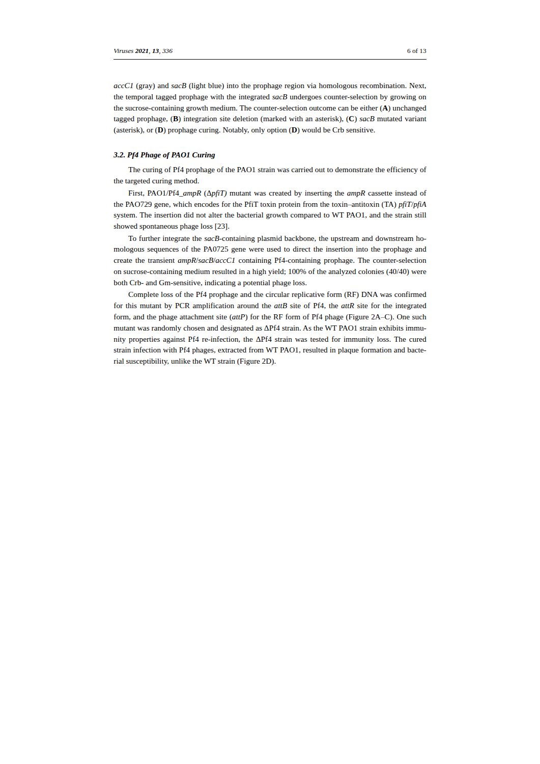Viruses 2021, 13, 336 6 of 13
accC1 (gray) and sacB (light blue) into the prophage region via homologous recombination. Next, the temporal tagged prophage with the integrated sacB undergoes counter-selection by growing on the sucrose-containing growth medium. The counter-selection outcome can be either (A) unchanged tagged prophage, (B) integration site deletion (marked with an asterisk), (C) sacB mutated variant (asterisk), or (D) prophage curing. Notably, only option (D) would be Crb sensitive.
3.2. Pf4 Phage of PAO1 Curing
The curing of Pf4 prophage of the PAO1 strain was carried out to demonstrate the efficiency of the targeted curing method.
First, PAO1/Pf4_ampR (ΔpfiT) mutant was created by inserting the ampR cassette instead of the PAO729 gene, which encodes for the PfiT toxin protein from the toxin–antitoxin (TA) pfiT/pfiA system. The insertion did not alter the bacterial growth compared to WT PAO1, and the strain still showed spontaneous phage loss [23].
To further integrate the sacB-containing plasmid backbone, the upstream and downstream homologous sequences of the PA0725 gene were used to direct the insertion into the prophage and create the transient ampR/sacB/accC1 containing Pf4-containing prophage. The counter-selection on sucrose-containing medium resulted in a high yield; 100% of the analyzed colonies (40/40) were both Crb- and Gm-sensitive, indicating a potential phage loss.
Complete loss of the Pf4 prophage and the circular replicative form (RF) DNA was confirmed for this mutant by PCR amplification around the attB site of Pf4, the attR site for the integrated form, and the phage attachment site (attP) for the RF form of Pf4 phage (Figure 2A–C). One such mutant was randomly chosen and designated as ΔPf4 strain. As the WT PAO1 strain exhibits immunity properties against Pf4 re-infection, the ΔPf4 strain was tested for immunity loss. The cured strain infection with Pf4 phages, extracted from WT PAO1, resulted in plaque formation and bacterial susceptibility, unlike the WT strain (Figure 2D).